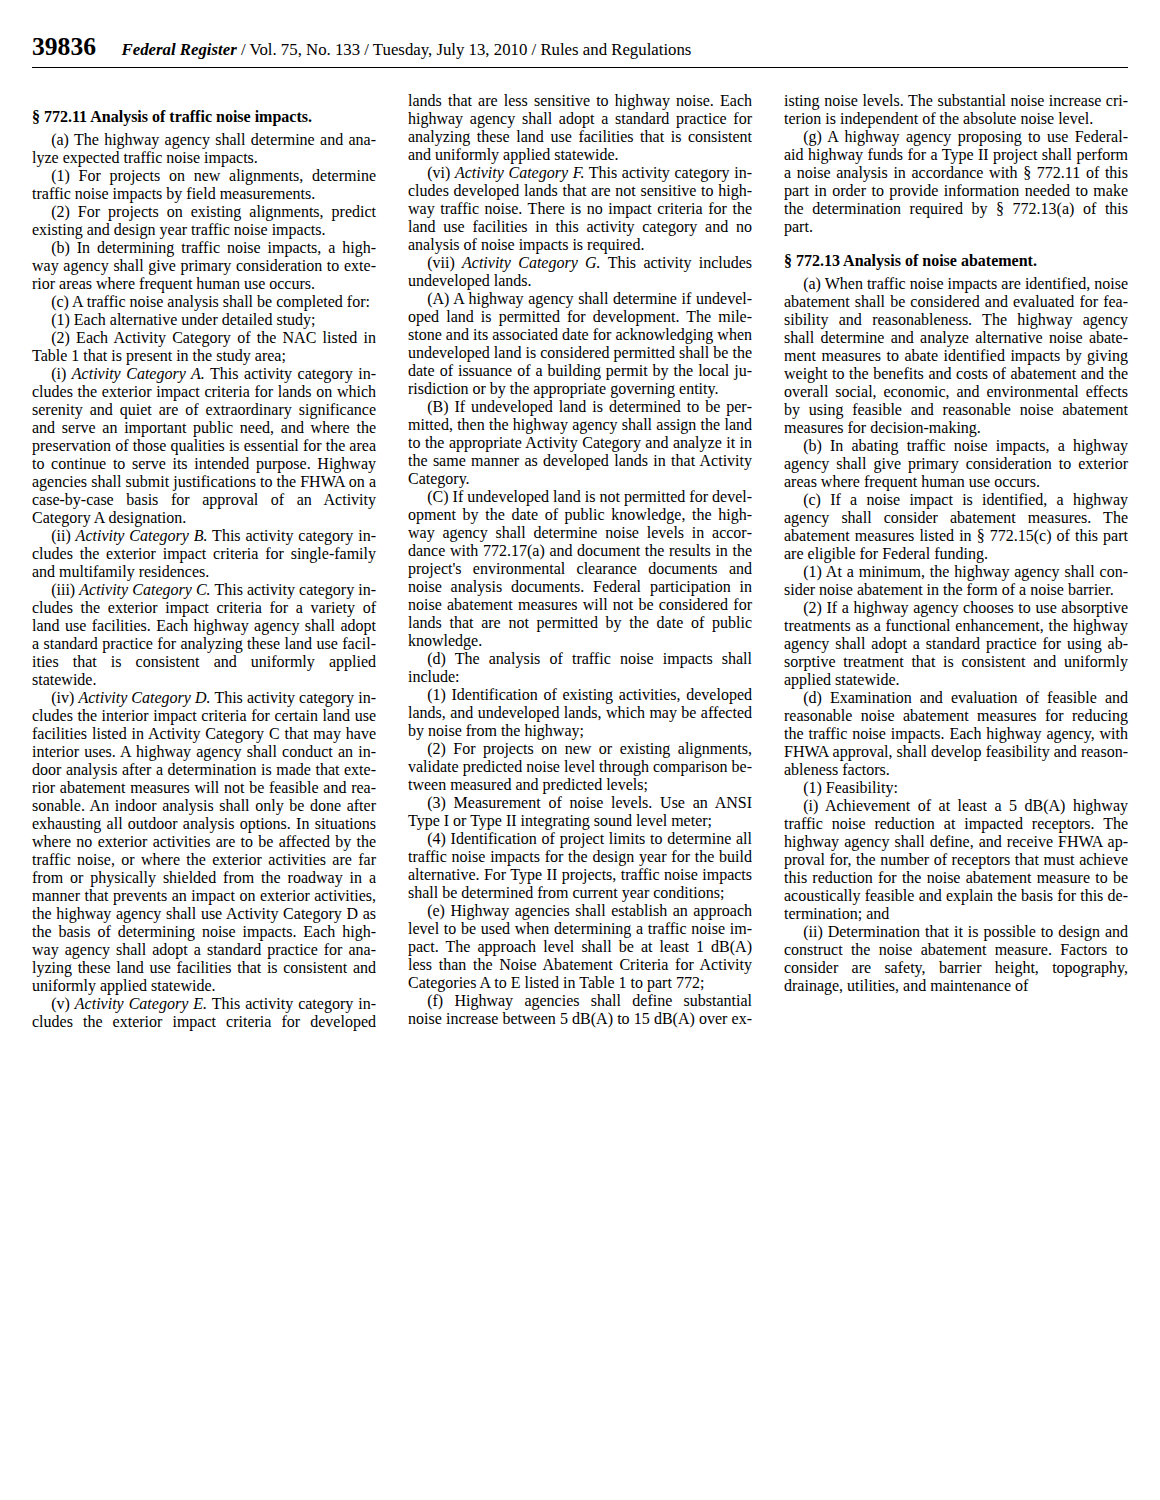39836 Federal Register / Vol. 75, No. 133 / Tuesday, July 13, 2010 / Rules and Regulations
§ 772.11 Analysis of traffic noise impacts.
(a) The highway agency shall determine and analyze expected traffic noise impacts.
(1) For projects on new alignments, determine traffic noise impacts by field measurements.
(2) For projects on existing alignments, predict existing and design year traffic noise impacts.
(b) In determining traffic noise impacts, a highway agency shall give primary consideration to exterior areas where frequent human use occurs.
(c) A traffic noise analysis shall be completed for:
(1) Each alternative under detailed study;
(2) Each Activity Category of the NAC listed in Table 1 that is present in the study area;
(i) Activity Category A. This activity category includes the exterior impact criteria for lands on which serenity and quiet are of extraordinary significance and serve an important public need, and where the preservation of those qualities is essential for the area to continue to serve its intended purpose. Highway agencies shall submit justifications to the FHWA on a case-by-case basis for approval of an Activity Category A designation.
(ii) Activity Category B. This activity category includes the exterior impact criteria for single-family and multifamily residences.
(iii) Activity Category C. This activity category includes the exterior impact criteria for a variety of land use facilities. Each highway agency shall adopt a standard practice for analyzing these land use facilities that is consistent and uniformly applied statewide.
(iv) Activity Category D. This activity category includes the interior impact criteria for certain land use facilities listed in Activity Category C that may have interior uses. A highway agency shall conduct an indoor analysis after a determination is made that exterior abatement measures will not be feasible and reasonable. An indoor analysis shall only be done after exhausting all outdoor analysis options. In situations where no exterior activities are to be affected by the traffic noise, or where the exterior activities are far from or physically shielded from the roadway in a manner that prevents an impact on exterior activities, the highway agency shall use Activity Category D as the basis of determining noise impacts. Each highway agency shall adopt a standard practice for analyzing these land use facilities that is consistent and uniformly applied statewide.
(v) Activity Category E. This activity category includes the exterior impact criteria for developed lands that are less sensitive to highway noise. Each highway agency shall adopt a standard practice for analyzing these land use facilities that is consistent and uniformly applied statewide.
(vi) Activity Category F. This activity category includes developed lands that are not sensitive to highway traffic noise. There is no impact criteria for the land use facilities in this activity category and no analysis of noise impacts is required.
(vii) Activity Category G. This activity includes undeveloped lands.
(A) A highway agency shall determine if undeveloped land is permitted for development. The milestone and its associated date for acknowledging when undeveloped land is considered permitted shall be the date of issuance of a building permit by the local jurisdiction or by the appropriate governing entity.
(B) If undeveloped land is determined to be permitted, then the highway agency shall assign the land to the appropriate Activity Category and analyze it in the same manner as developed lands in that Activity Category.
(C) If undeveloped land is not permitted for development by the date of public knowledge, the highway agency shall determine noise levels in accordance with 772.17(a) and document the results in the project's environmental clearance documents and noise analysis documents. Federal participation in noise abatement measures will not be considered for lands that are not permitted by the date of public knowledge.
(d) The analysis of traffic noise impacts shall include:
(1) Identification of existing activities, developed lands, and undeveloped lands, which may be affected by noise from the highway;
(2) For projects on new or existing alignments, validate predicted noise level through comparison between measured and predicted levels;
(3) Measurement of noise levels. Use an ANSI Type I or Type II integrating sound level meter;
(4) Identification of project limits to determine all traffic noise impacts for the design year for the build alternative. For Type II projects, traffic noise impacts shall be determined from current year conditions;
(e) Highway agencies shall establish an approach level to be used when determining a traffic noise impact. The approach level shall be at least 1 dB(A) less than the Noise Abatement Criteria for Activity Categories A to E listed in Table 1 to part 772;
(f) Highway agencies shall define substantial noise increase between 5 dB(A) to 15 dB(A) over existing noise levels. The substantial noise increase criterion is independent of the absolute noise level.
(g) A highway agency proposing to use Federal-aid highway funds for a Type II project shall perform a noise analysis in accordance with § 772.11 of this part in order to provide information needed to make the determination required by § 772.13(a) of this part.
§ 772.13 Analysis of noise abatement.
(a) When traffic noise impacts are identified, noise abatement shall be considered and evaluated for feasibility and reasonableness. The highway agency shall determine and analyze alternative noise abatement measures to abate identified impacts by giving weight to the benefits and costs of abatement and the overall social, economic, and environmental effects by using feasible and reasonable noise abatement measures for decision-making.
(b) In abating traffic noise impacts, a highway agency shall give primary consideration to exterior areas where frequent human use occurs.
(c) If a noise impact is identified, a highway agency shall consider abatement measures. The abatement measures listed in § 772.15(c) of this part are eligible for Federal funding.
(1) At a minimum, the highway agency shall consider noise abatement in the form of a noise barrier.
(2) If a highway agency chooses to use absorptive treatments as a functional enhancement, the highway agency shall adopt a standard practice for using absorptive treatment that is consistent and uniformly applied statewide.
(d) Examination and evaluation of feasible and reasonable noise abatement measures for reducing the traffic noise impacts. Each highway agency, with FHWA approval, shall develop feasibility and reasonableness factors.
(1) Feasibility:
(i) Achievement of at least a 5 dB(A) highway traffic noise reduction at impacted receptors. The highway agency shall define, and receive FHWA approval for, the number of receptors that must achieve this reduction for the noise abatement measure to be acoustically feasible and explain the basis for this determination; and
(ii) Determination that it is possible to design and construct the noise abatement measure. Factors to consider are safety, barrier height, topography, drainage, utilities, and maintenance of